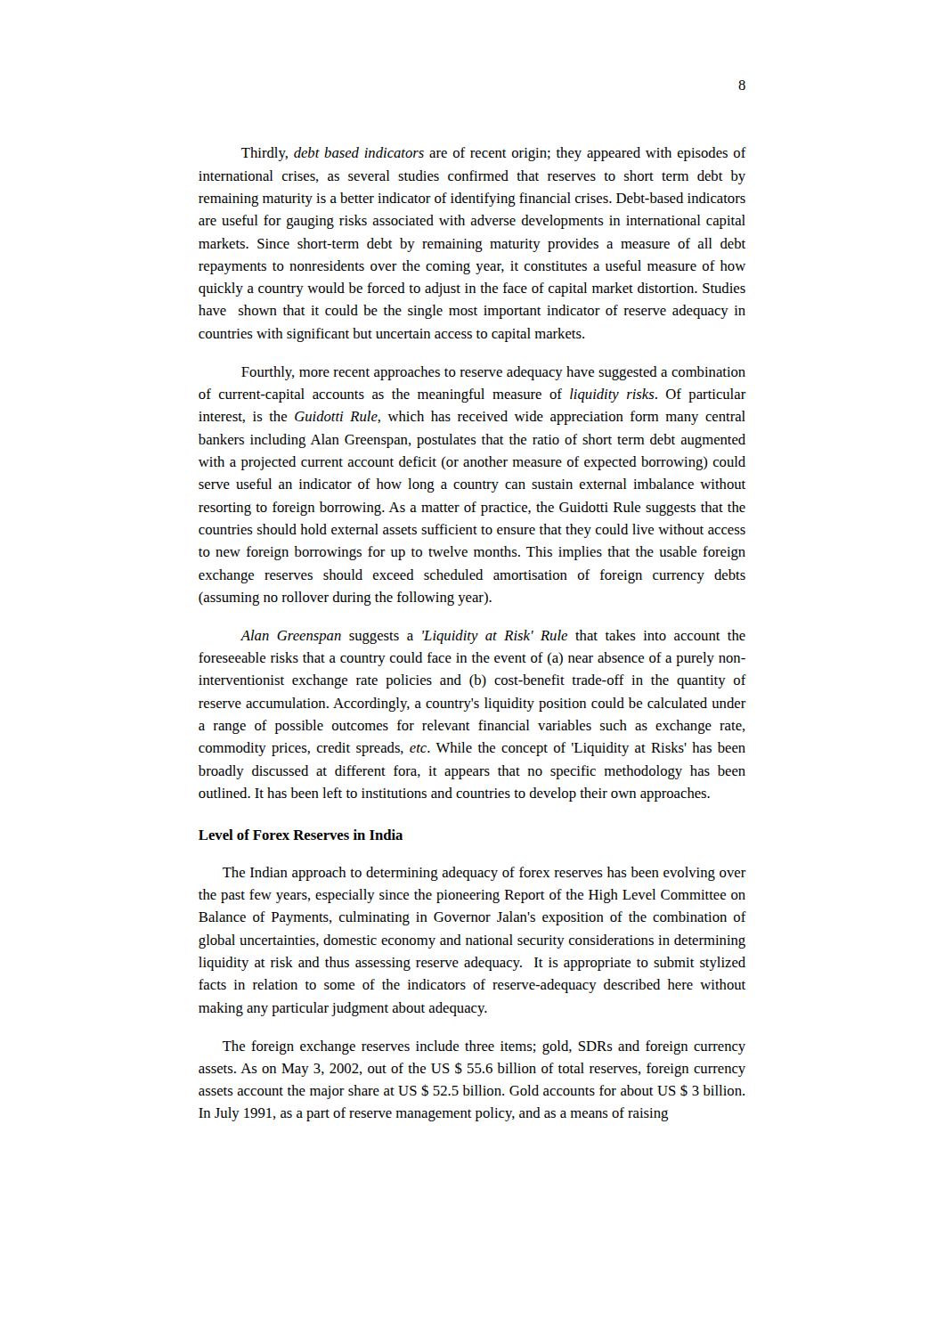8
Thirdly, debt based indicators are of recent origin; they appeared with episodes of international crises, as several studies confirmed that reserves to short term debt by remaining maturity is a better indicator of identifying financial crises. Debt-based indicators are useful for gauging risks associated with adverse developments in international capital markets. Since short-term debt by remaining maturity provides a measure of all debt repayments to nonresidents over the coming year, it constitutes a useful measure of how quickly a country would be forced to adjust in the face of capital market distortion. Studies have shown that it could be the single most important indicator of reserve adequacy in countries with significant but uncertain access to capital markets.
Fourthly, more recent approaches to reserve adequacy have suggested a combination of current-capital accounts as the meaningful measure of liquidity risks. Of particular interest, is the Guidotti Rule, which has received wide appreciation form many central bankers including Alan Greenspan, postulates that the ratio of short term debt augmented with a projected current account deficit (or another measure of expected borrowing) could serve useful an indicator of how long a country can sustain external imbalance without resorting to foreign borrowing. As a matter of practice, the Guidotti Rule suggests that the countries should hold external assets sufficient to ensure that they could live without access to new foreign borrowings for up to twelve months. This implies that the usable foreign exchange reserves should exceed scheduled amortisation of foreign currency debts (assuming no rollover during the following year).
Alan Greenspan suggests a 'Liquidity at Risk' Rule that takes into account the foreseeable risks that a country could face in the event of (a) near absence of a purely non-interventionist exchange rate policies and (b) cost-benefit trade-off in the quantity of reserve accumulation. Accordingly, a country's liquidity position could be calculated under a range of possible outcomes for relevant financial variables such as exchange rate, commodity prices, credit spreads, etc. While the concept of 'Liquidity at Risks' has been broadly discussed at different fora, it appears that no specific methodology has been outlined. It has been left to institutions and countries to develop their own approaches.
Level of Forex Reserves in India
The Indian approach to determining adequacy of forex reserves has been evolving over the past few years, especially since the pioneering Report of the High Level Committee on Balance of Payments, culminating in Governor Jalan's exposition of the combination of global uncertainties, domestic economy and national security considerations in determining liquidity at risk and thus assessing reserve adequacy. It is appropriate to submit stylized facts in relation to some of the indicators of reserve-adequacy described here without making any particular judgment about adequacy.
The foreign exchange reserves include three items; gold, SDRs and foreign currency assets. As on May 3, 2002, out of the US $ 55.6 billion of total reserves, foreign currency assets account the major share at US $ 52.5 billion. Gold accounts for about US $ 3 billion. In July 1991, as a part of reserve management policy, and as a means of raising